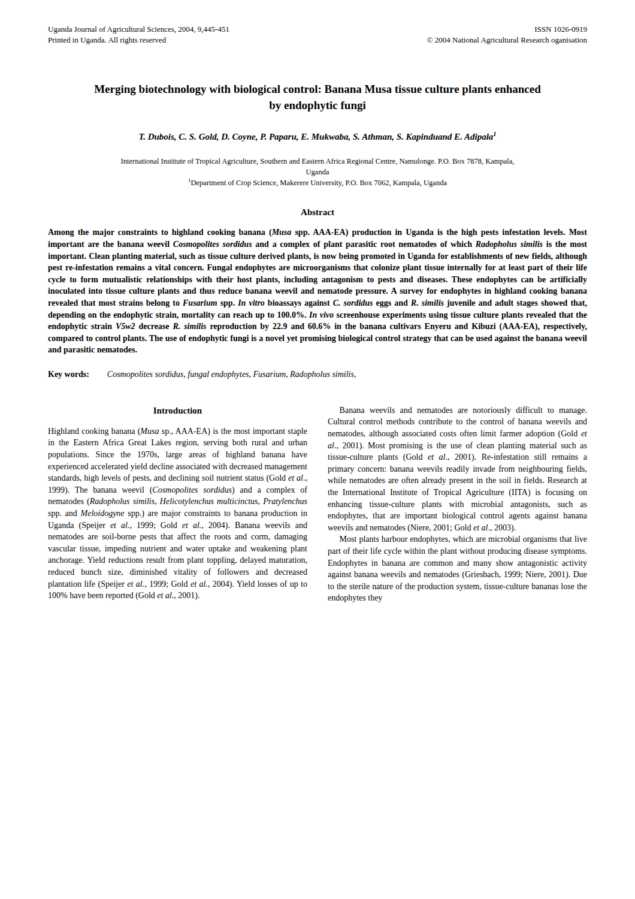Uganda Journal of Agricultural Sciences, 2004, 9,445-451
Printed in Uganda. All rights reserved
ISSN 1026-0919
© 2004 National Agricultural Research oganisation
Merging biotechnology with biological control: Banana Musa tissue culture plants enhanced by endophytic fungi
T. Dubois, C. S. Gold, D. Coyne, P. Paparu, E. Mukwaba, S. Athman, S. Kapinduand E. Adipala1
International Institute of Tropical Agriculture, Southern and Eastern Africa Regional Centre, Namulonge. P.O. Box 7878, Kampala,
Uganda
1Department of Crop Science, Makerere University, P.O. Box 7062, Kampala, Uganda
Abstract
Among the major constraints to highland cooking banana (Musa spp. AAA-EA) production in Uganda is the high pests infestation levels. Most important are the banana weevil Cosmopolites sordidus and a complex of plant parasitic root nematodes of which Radopholus similis is the most important. Clean planting material, such as tissue culture derived plants, is now being promoted in Uganda for establishments of new fields, although pest re-infestation remains a vital concern. Fungal endophytes are microorganisms that colonize plant tissue internally for at least part of their life cycle to form mutualistic relationships with their host plants, including antagonism to pests and diseases. These endophytes can be artificially inoculated into tissue culture plants and thus reduce banana weevil and nematode pressure. A survey for endophytes in highland cooking banana revealed that most strains belong to Fusarium spp. In vitro bioassays against C. sordidus eggs and R. similis juvenile and adult stages showed that, depending on the endophytic strain, mortality can reach up to 100.0%. In vivo screenhouse experiments using tissue culture plants revealed that the endophytic strain V5w2 decrease R. similis reproduction by 22.9 and 60.6% in the banana cultivars Enyeru and Kibuzi (AAA-EA), respectively, compared to control plants. The use of endophytic fungi is a novel yet promising biological control strategy that can be used against the banana weevil and parasitic nematodes.
Key words: Cosmopolites sordidus, fungal endophytes, Fusarium, Radopholus similis,
Introduction
Highland cooking banana (Musa sp., AAA-EA) is the most important staple in the Eastern Africa Great Lakes region, serving both rural and urban populations. Since the 1970s, large areas of highland banana have experienced accelerated yield decline associated with decreased management standards, high levels of pests, and declining soil nutrient status (Gold et al., 1999). The banana weevil (Cosmopolites sordidus) and a complex of nematodes (Radopholus similis, Helicotylenchus multicinctus, Pratylenchus spp. and Meloidogyne spp.) are major constraints to banana production in Uganda (Speijer et al., 1999; Gold et al., 2004). Banana weevils and nematodes are soil-borne pests that affect the roots and corm, damaging vascular tissue, impeding nutrient and water uptake and weakening plant anchorage. Yield reductions result from plant toppling, delayed maturation, reduced bunch size, diminished vitality of followers and decreased plantation life (Speijer et al., 1999; Gold et al., 2004). Yield losses of up to 100% have been reported (Gold et al., 2001).
Banana weevils and nematodes are notoriously difficult to manage. Cultural control methods contribute to the control of banana weevils and nematodes, although associated costs often limit farmer adoption (Gold et al., 2001). Most promising is the use of clean planting material such as tissue-culture plants (Gold et al., 2001). Re-infestation still remains a primary concern: banana weevils readily invade from neighbouring fields, while nematodes are often already present in the soil in fields. Research at the International Institute of Tropical Agriculture (IITA) is focusing on enhancing tissue-culture plants with microbial antagonists, such as endophytes, that are important biological control agents against banana weevils and nematodes (Niere, 2001; Gold et al., 2003).
Most plants harbour endophytes, which are microbial organisms that live part of their life cycle within the plant without producing disease symptoms. Endophytes in banana are common and many show antagonistic activity against banana weevils and nematodes (Griesbach, 1999; Niere, 2001). Due to the sterile nature of the production system, tissue-culture bananas lose the endophytes they